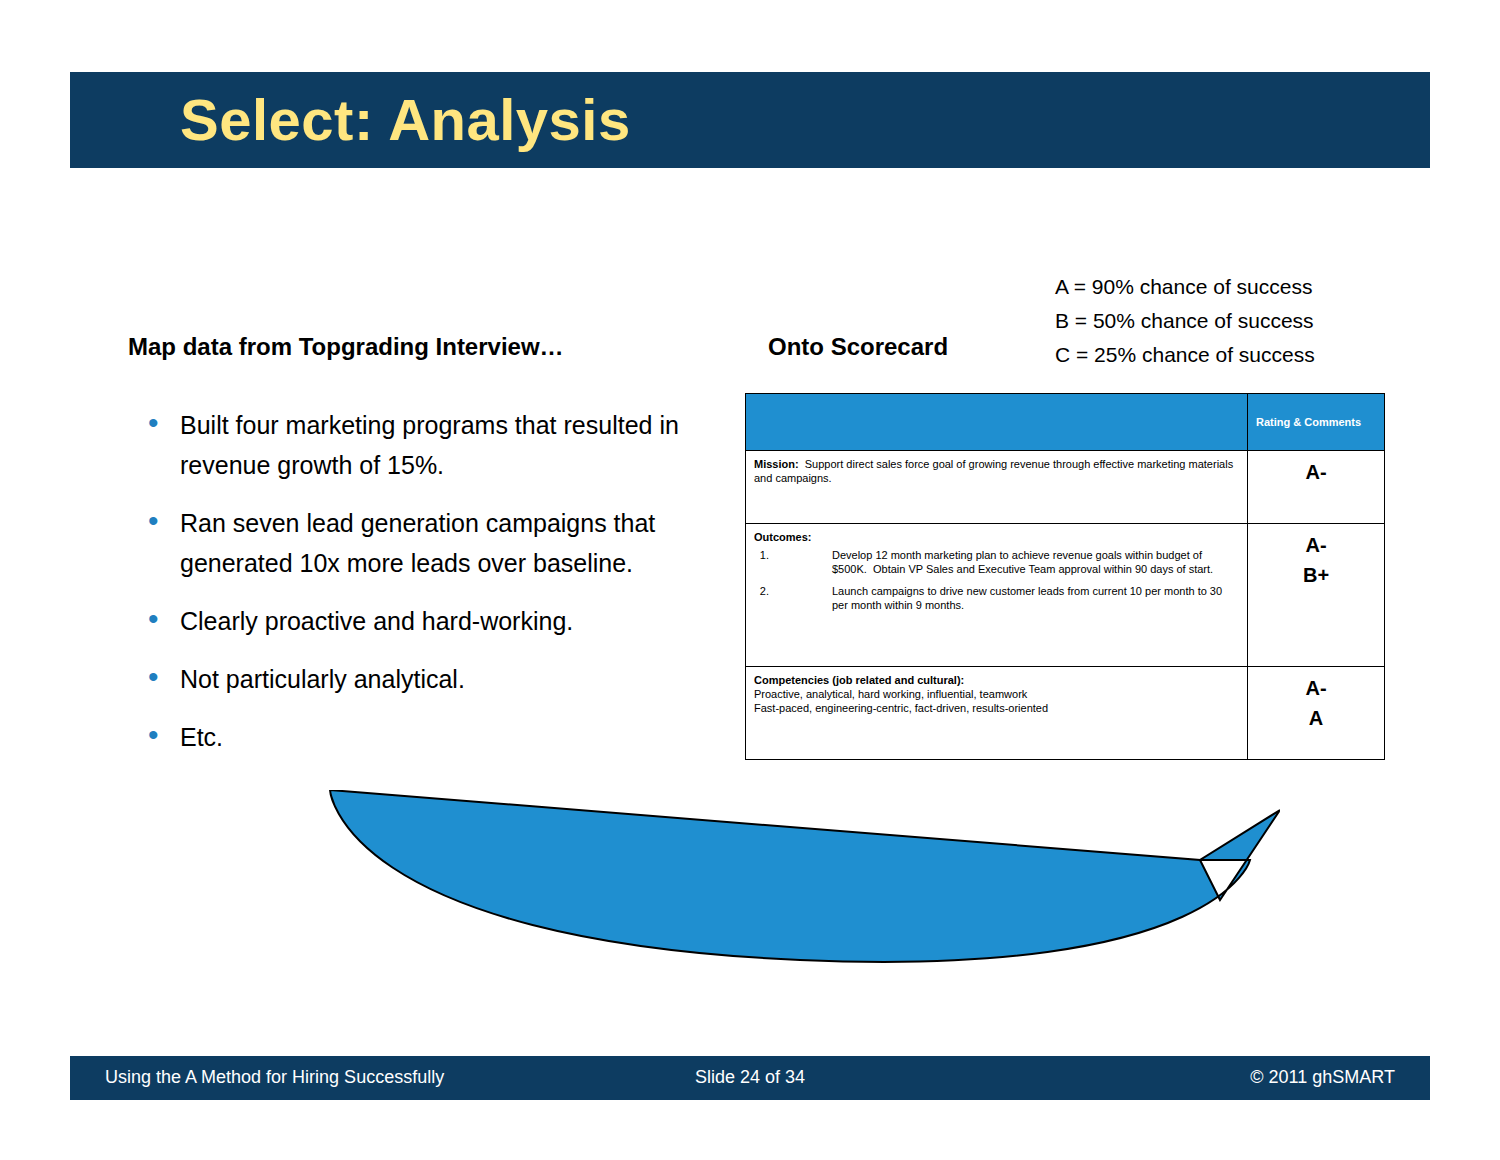Select: Analysis
A = 90% chance of success
B = 50% chance of success
C = 25% chance of success
Map data from Topgrading Interview…
Onto Scorecard
Built four marketing programs that resulted in revenue growth of 15%.
Ran seven lead generation campaigns that generated 10x more leads over baseline.
Clearly proactive and hard-working.
Not particularly analytical.
Etc.
| | Rating & Comments |
| Mission: Support direct sales force goal of growing revenue through effective marketing materials and campaigns. | A- |
| Outcomes: Develop 12 month marketing plan to achieve revenue goals within budget of $500K. Obtain VP Sales and Executive Team approval within 90 days of start. Launch campaigns to drive new customer leads from current 10 per month to 30 per month within 9 months. | A- B+ |
| Competencies (job related and cultural): Proactive, analytical, hard working, influential, teamwork Fast-paced, engineering-centric, fact-driven, results-oriented | A- A |
Using the A Method for Hiring Successfully Slide 24 of 34 © 2011 ghSMART